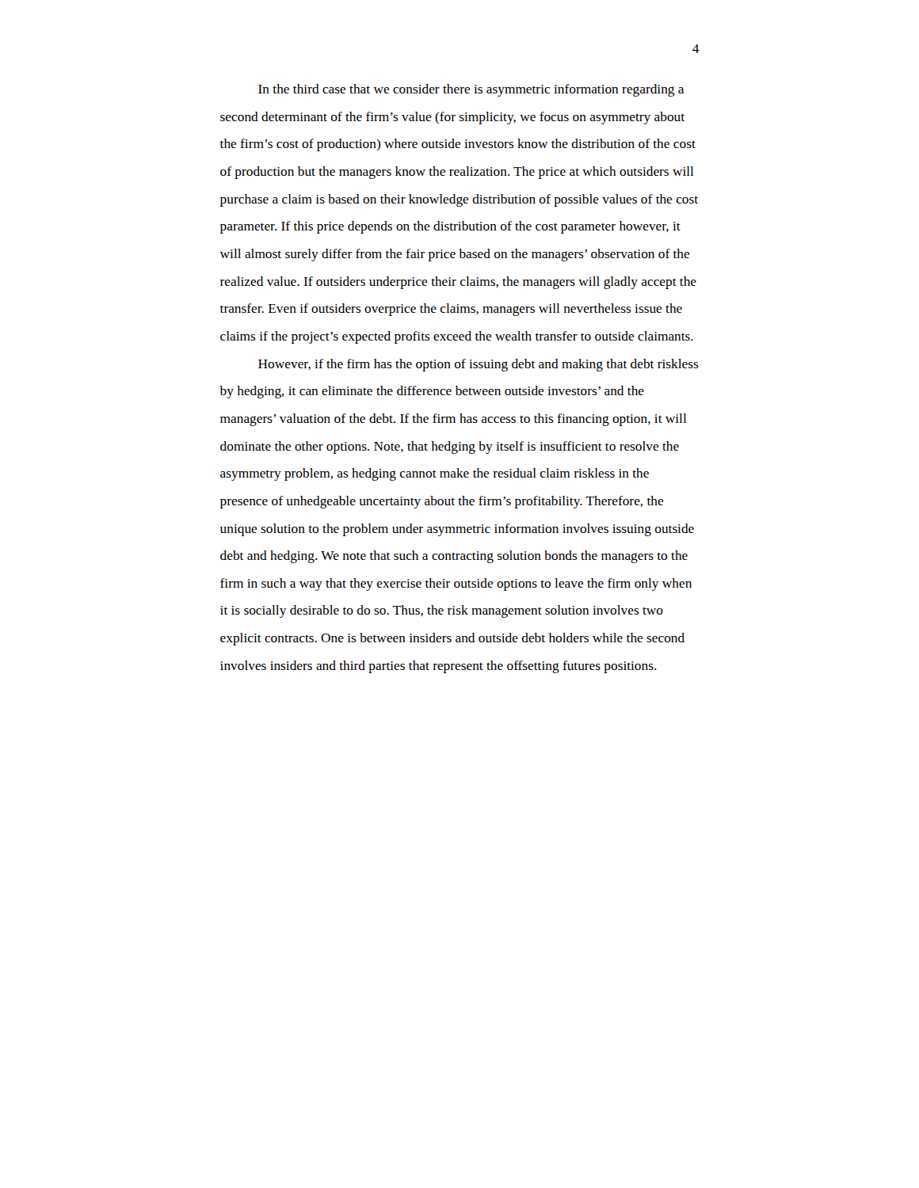4
In the third case that we consider there is asymmetric information regarding a second determinant of the firm’s value (for simplicity, we focus on asymmetry about the firm’s cost of production) where outside investors know the distribution of the cost of production but the managers know the realization. The price at which outsiders will purchase a claim is based on their knowledge distribution of possible values of the cost parameter. If this price depends on the distribution of the cost parameter however, it will almost surely differ from the fair price based on the managers’ observation of the realized value. If outsiders underprice their claims, the managers will gladly accept the transfer. Even if outsiders overprice the claims, managers will nevertheless issue the claims if the project’s expected profits exceed the wealth transfer to outside claimants.
However, if the firm has the option of issuing debt and making that debt riskless by hedging, it can eliminate the difference between outside investors’ and the managers’ valuation of the debt. If the firm has access to this financing option, it will dominate the other options. Note, that hedging by itself is insufficient to resolve the asymmetry problem, as hedging cannot make the residual claim riskless in the presence of unhedgeable uncertainty about the firm’s profitability. Therefore, the unique solution to the problem under asymmetric information involves issuing outside debt and hedging. We note that such a contracting solution bonds the managers to the firm in such a way that they exercise their outside options to leave the firm only when it is socially desirable to do so. Thus, the risk management solution involves two explicit contracts. One is between insiders and outside debt holders while the second involves insiders and third parties that represent the offsetting futures positions.